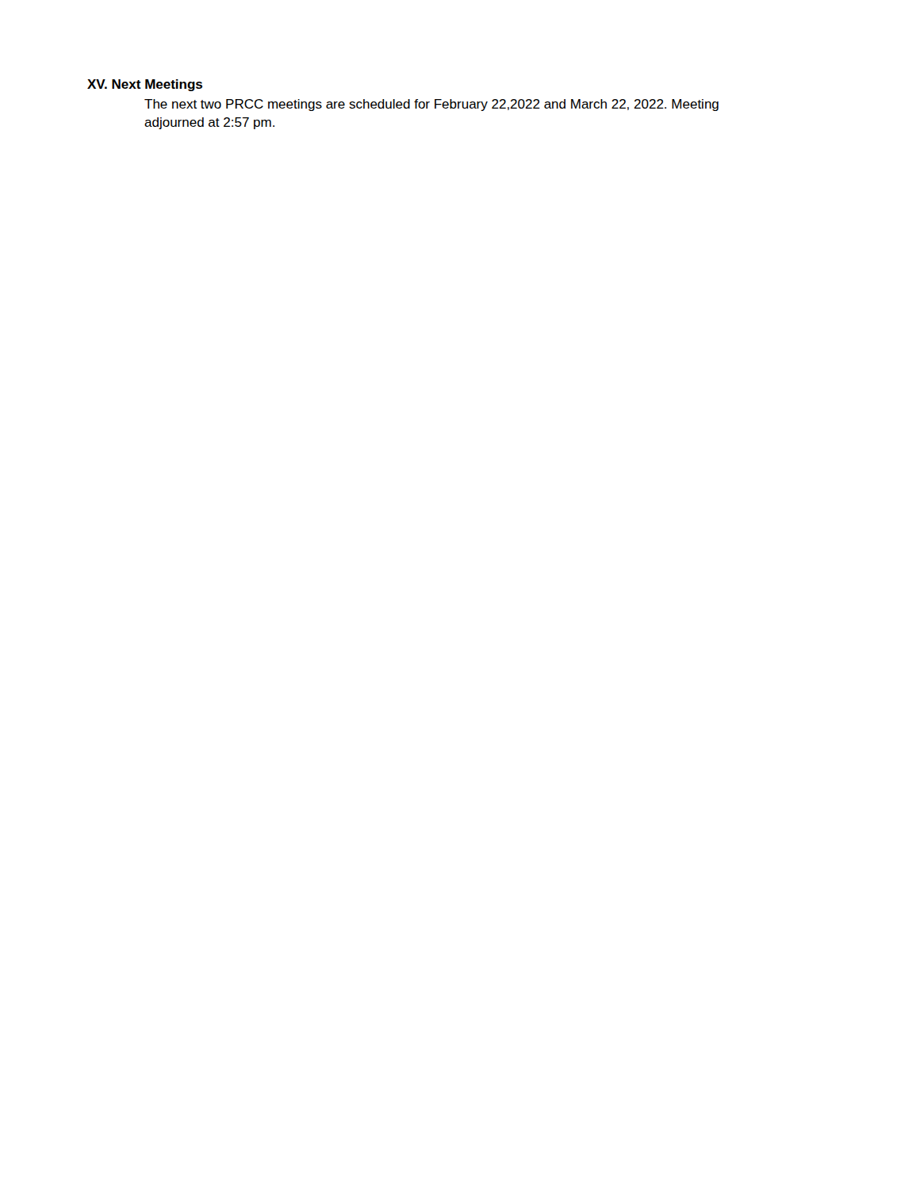XV. Next Meetings
The next two PRCC meetings are scheduled for February 22,2022 and March 22, 2022. Meeting adjourned at 2:57 pm.